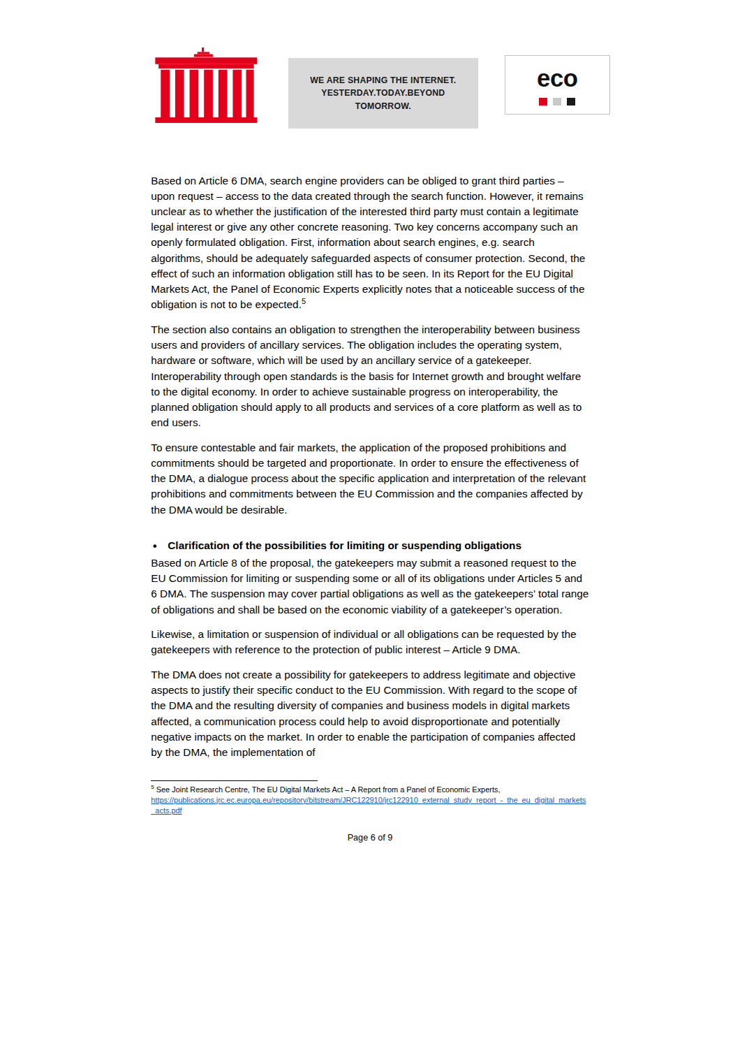WE ARE SHAPING THE INTERNET.
YESTERDAY.TODAY.BEYOND TOMORROW.
eco
Based on Article 6 DMA, search engine providers can be obliged to grant third parties – upon request – access to the data created through the search function. However, it remains unclear as to whether the justification of the interested third party must contain a legitimate legal interest or give any other concrete reasoning. Two key concerns accompany such an openly formulated obligation. First, information about search engines, e.g. search algorithms, should be adequately safeguarded aspects of consumer protection. Second, the effect of such an information obligation still has to be seen. In its Report for the EU Digital Markets Act, the Panel of Economic Experts explicitly notes that a noticeable success of the obligation is not to be expected.5
The section also contains an obligation to strengthen the interoperability between business users and providers of ancillary services. The obligation includes the operating system, hardware or software, which will be used by an ancillary service of a gatekeeper. Interoperability through open standards is the basis for Internet growth and brought welfare to the digital economy. In order to achieve sustainable progress on interoperability, the planned obligation should apply to all products and services of a core platform as well as to end users.
To ensure contestable and fair markets, the application of the proposed prohibitions and commitments should be targeted and proportionate. In order to ensure the effectiveness of the DMA, a dialogue process about the specific application and interpretation of the relevant prohibitions and commitments between the EU Commission and the companies affected by the DMA would be desirable.
Clarification of the possibilities for limiting or suspending obligations
Based on Article 8 of the proposal, the gatekeepers may submit a reasoned request to the EU Commission for limiting or suspending some or all of its obligations under Articles 5 and 6 DMA. The suspension may cover partial obligations as well as the gatekeepers’ total range of obligations and shall be based on the economic viability of a gatekeeper’s operation.
Likewise, a limitation or suspension of individual or all obligations can be requested by the gatekeepers with reference to the protection of public interest – Article 9 DMA.
The DMA does not create a possibility for gatekeepers to address legitimate and objective aspects to justify their specific conduct to the EU Commission. With regard to the scope of the DMA and the resulting diversity of companies and business models in digital markets affected, a communication process could help to avoid disproportionate and potentially negative impacts on the market. In order to enable the participation of companies affected by the DMA, the implementation of
5 See Joint Research Centre, The EU Digital Markets Act – A Report from a Panel of Economic Experts,
https://publications.jrc.ec.europa.eu/repository/bitstream/JRC122910/jrc122910_external_study_report_-_the_eu_digital_markets_acts.pdf
Page 6 of 9